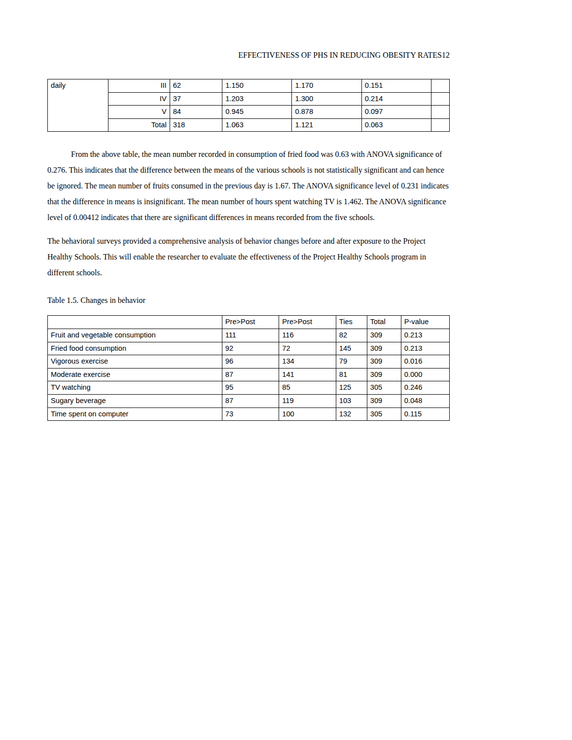EFFECTIVENESS OF PHS IN REDUCING OBESITY RATES12
| daily | III | 62 | 1.150 | 1.170 | 0.151 | |
| IV | 37 | 1.203 | 1.300 | 0.214 | |
| V | 84 | 0.945 | 0.878 | 0.097 | |
| Total | 318 | 1.063 | 1.121 | 0.063 | |
From the above table, the mean number recorded in consumption of fried food was 0.63 with ANOVA significance of 0.276. This indicates that the difference between the means of the various schools is not statistically significant and can hence be ignored. The mean number of fruits consumed in the previous day is 1.67. The ANOVA significance level of 0.231 indicates that the difference in means is insignificant. The mean number of hours spent watching TV is 1.462. The ANOVA significance level of 0.00412 indicates that there are significant differences in means recorded from the five schools.
The behavioral surveys provided a comprehensive analysis of behavior changes before and after exposure to the Project Healthy Schools. This will enable the researcher to evaluate the effectiveness of the Project Healthy Schools program in different schools.
Table 1.5. Changes in behavior
| | Pre>Post | Pre>Post | Ties | Total | P-value |
| --- | --- | --- | --- | --- | --- |
| Fruit and vegetable consumption | 111 | 116 | 82 | 309 | 0.213 |
| Fried food consumption | 92 | 72 | 145 | 309 | 0.213 |
| Vigorous exercise | 96 | 134 | 79 | 309 | 0.016 |
| Moderate exercise | 87 | 141 | 81 | 309 | 0.000 |
| TV watching | 95 | 85 | 125 | 305 | 0.246 |
| Sugary beverage | 87 | 119 | 103 | 309 | 0.048 |
| Time spent on computer | 73 | 100 | 132 | 305 | 0.115 |